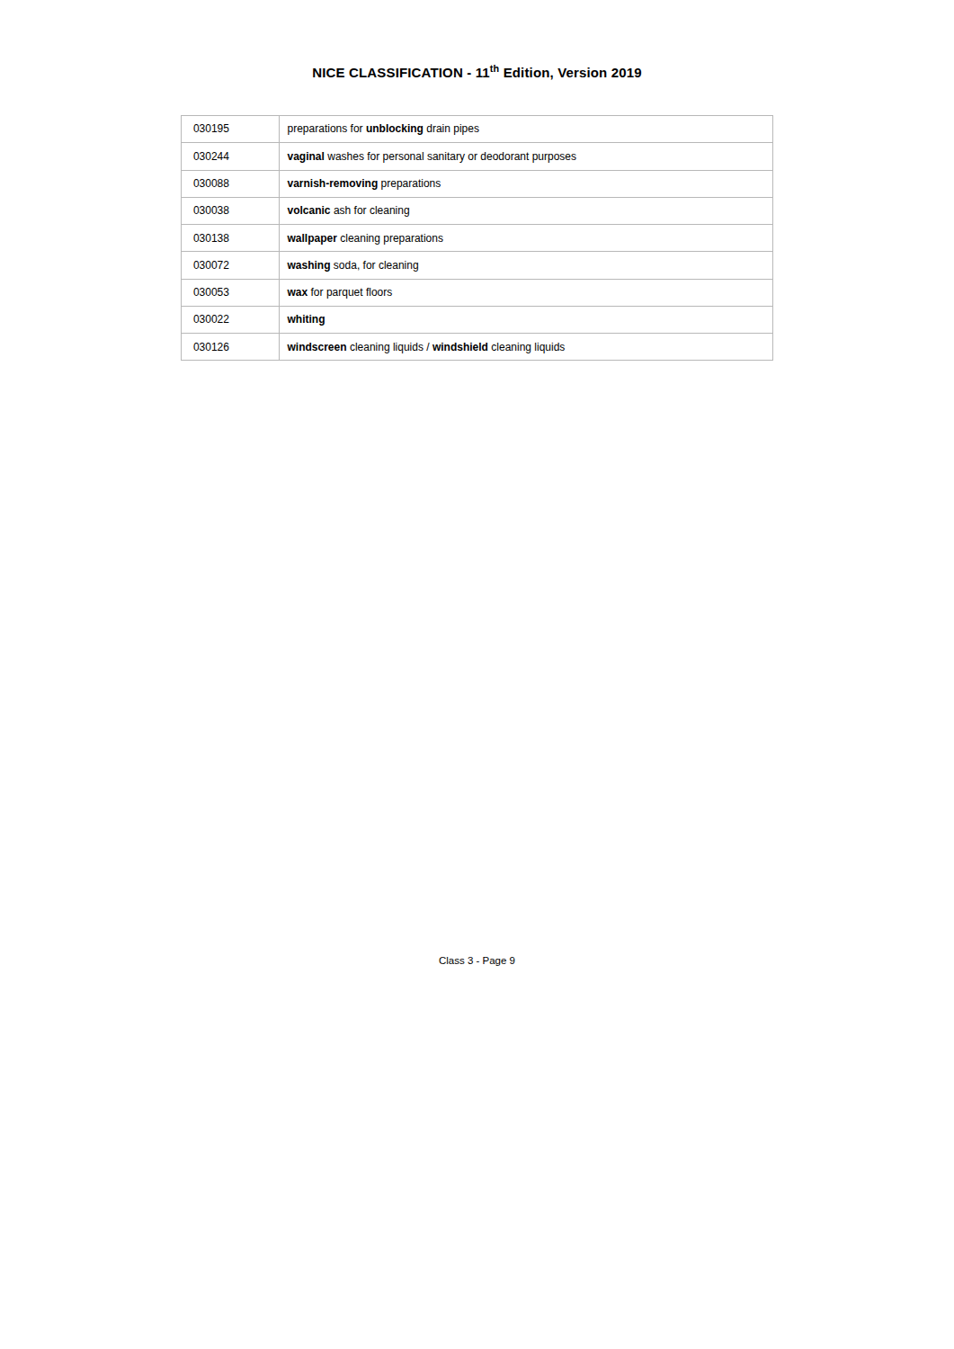NICE CLASSIFICATION - 11th Edition, Version 2019
| 030195 | preparations for unblocking drain pipes |
| 030244 | vaginal washes for personal sanitary or deodorant purposes |
| 030088 | varnish-removing preparations |
| 030038 | volcanic ash for cleaning |
| 030138 | wallpaper cleaning preparations |
| 030072 | washing soda, for cleaning |
| 030053 | wax for parquet floors |
| 030022 | whiting |
| 030126 | windscreen cleaning liquids / windshield cleaning liquids |
Class 3 - Page 9